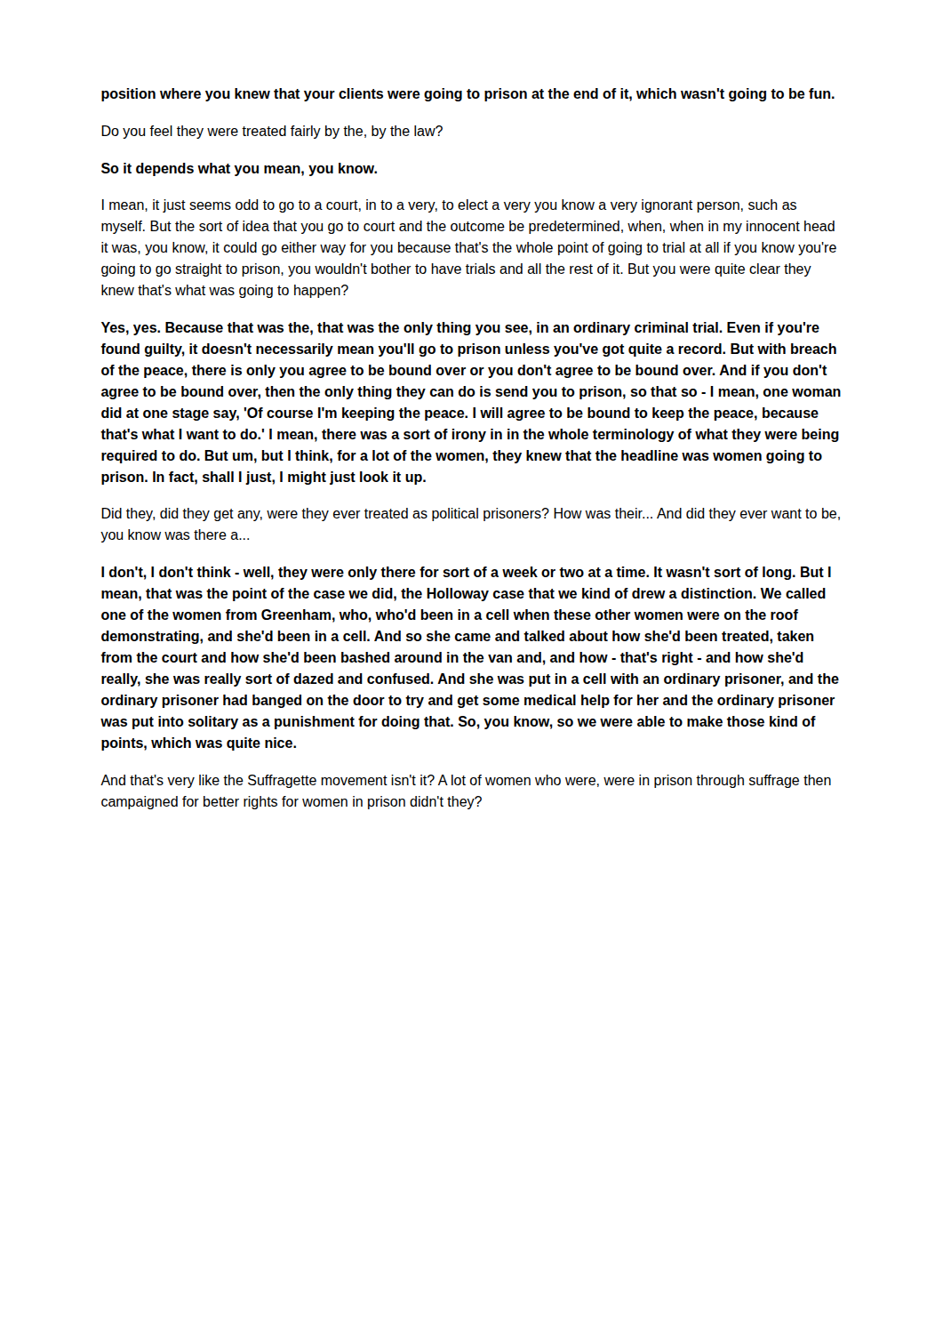position where you knew that your clients were going to prison at the end of it, which wasn't going to be fun.
Do you feel they were treated fairly by the, by the law?
So it depends what you mean, you know.
I mean, it just seems odd to go to a court, in to a very, to elect a very you know a very ignorant person, such as myself. But the sort of idea that you go to court and the outcome be predetermined, when, when in my innocent head it was, you know, it could go either way for you because that's the whole point of going to trial at all if you know you're going to go straight to prison, you wouldn't bother to have trials and all the rest of it. But you were quite clear they knew that's what was going to happen?
Yes, yes. Because that was the, that was the only thing you see, in an ordinary criminal trial. Even if you're found guilty, it doesn't necessarily mean you'll go to prison unless you've got quite a record. But with breach of the peace, there is only you agree to be bound over or you don't agree to be bound over. And if you don't agree to be bound over, then the only thing they can do is send you to prison, so that so - I mean, one woman did at one stage say, 'Of course I'm keeping the peace. I will agree to be bound to keep the peace, because that's what I want to do.' I mean, there was a sort of irony in in the whole terminology of what they were being required to do. But um, but I think, for a lot of the women, they knew that the headline was women going to prison. In fact, shall I just, I might just look it up.
Did they, did they get any, were they ever treated as political prisoners? How was their... And did they ever want to be, you know was there a...
I don't, I don't think - well, they were only there for sort of a week or two at a time. It wasn't sort of long. But I mean, that was the point of the case we did, the Holloway case that we kind of drew a distinction. We called one of the women from Greenham, who, who'd been in a cell when these other women were on the roof demonstrating, and she'd been in a cell. And so she came and talked about how she'd been treated, taken from the court and how she'd been bashed around in the van and, and how - that's right - and how she'd really, she was really sort of dazed and confused. And she was put in a cell with an ordinary prisoner, and the ordinary prisoner had banged on the door to try and get some medical help for her and the ordinary prisoner was put into solitary as a punishment for doing that. So, you know, so we were able to make those kind of points, which was quite nice.
And that's very like the Suffragette movement isn't it? A lot of women who were, were in prison through suffrage then campaigned for better rights for women in prison didn't they?